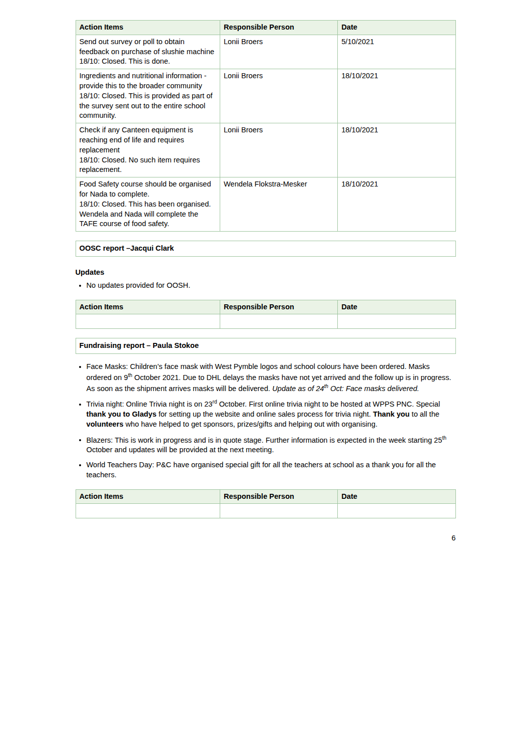| Action Items | Responsible Person | Date |
| --- | --- | --- |
| Send out survey or poll to obtain feedback on purchase of slushie machine 18/10: Closed. This is done. | Lonii Broers | 5/10/2021 |
| Ingredients and nutritional information - provide this to the broader community 18/10: Closed. This is provided as part of the survey sent out to the entire school community. | Lonii Broers | 18/10/2021 |
| Check if any Canteen equipment is reaching end of life and requires replacement 18/10: Closed. No such item requires replacement. | Lonii Broers | 18/10/2021 |
| Food Safety course should be organised for Nada to complete. 18/10: Closed. This has been organised. Wendela and Nada will complete the TAFE course of food safety. | Wendela Flokstra-Mesker | 18/10/2021 |
OOSC report –Jacqui Clark
Updates
No updates provided for OOSH.
| Action Items | Responsible Person | Date |
| --- | --- | --- |
Fundraising report – Paula Stokoe
Face Masks: Children’s face mask with West Pymble logos and school colours have been ordered. Masks ordered on 9th October 2021. Due to DHL delays the masks have not yet arrived and the follow up is in progress. As soon as the shipment arrives masks will be delivered. Update as of 24th Oct: Face masks delivered.
Trivia night: Online Trivia night is on 23rd October. First online trivia night to be hosted at WPPS PNC. Special thank you to Gladys for setting up the website and online sales process for trivia night. Thank you to all the volunteers who have helped to get sponsors, prizes/gifts and helping out with organising.
Blazers: This is work in progress and is in quote stage. Further information is expected in the week starting 25th October and updates will be provided at the next meeting.
World Teachers Day: P&C have organised special gift for all the teachers at school as a thank you for all the teachers.
| Action Items | Responsible Person | Date |
| --- | --- | --- |
6